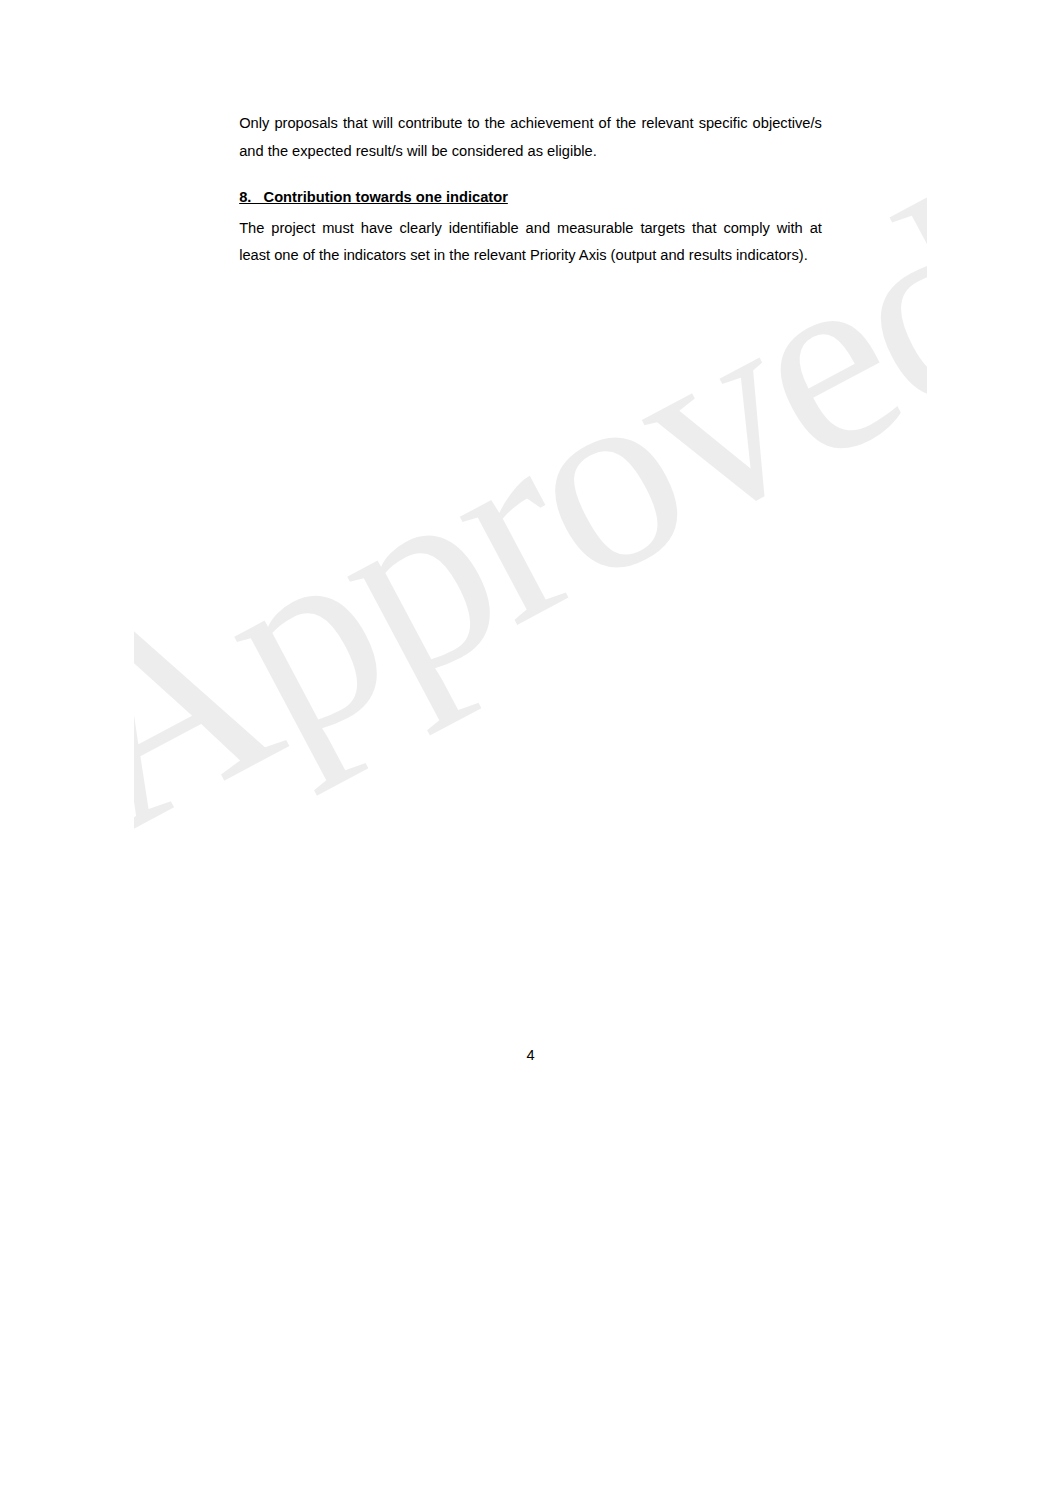Approved
Only proposals that will contribute to the achievement of the relevant specific objective/s and the expected result/s will be considered as eligible.
8. Contribution towards one indicator
The project must have clearly identifiable and measurable targets that comply with at least one of the indicators set in the relevant Priority Axis (output and results indicators).
4